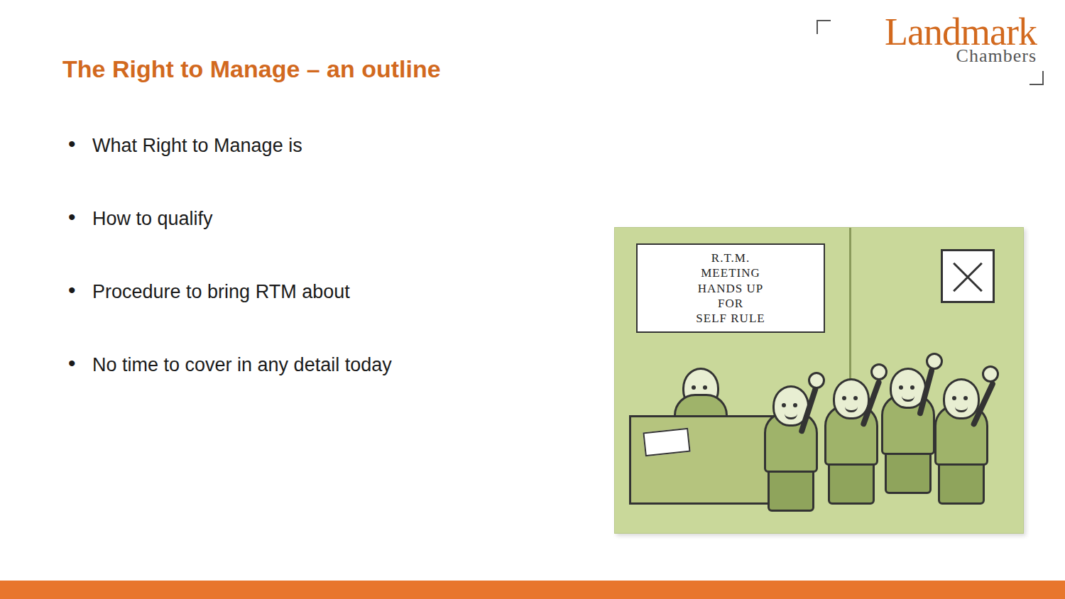Landmark
Chambers
The Right to Manage – an outline
What Right to Manage is
How to qualify
Procedure to bring RTM about
No time to cover in any detail today
R.T.M.
MEETING
HANDS UP
FOR
SELF RULE